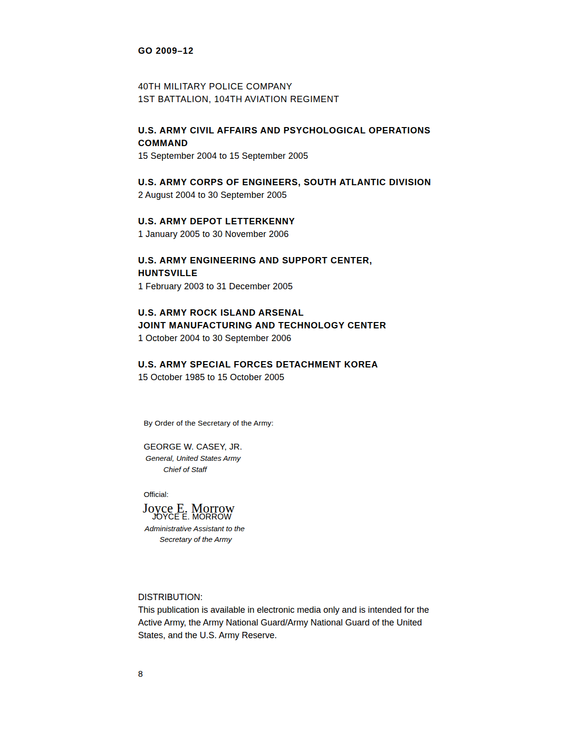GO 2009–12
40TH MILITARY POLICE COMPANY
1ST BATTALION, 104TH AVIATION REGIMENT
U.S. ARMY CIVIL AFFAIRS AND PSYCHOLOGICAL OPERATIONS COMMAND
15 September 2004 to 15 September 2005
U.S. ARMY CORPS OF ENGINEERS, SOUTH ATLANTIC DIVISION
2 August 2004 to 30 September 2005
U.S. ARMY DEPOT LETTERKENNY
1 January 2005 to 30 November 2006
U.S. ARMY ENGINEERING AND SUPPORT CENTER, HUNTSVILLE
1 February 2003 to 31 December 2005
U.S. ARMY ROCK ISLAND ARSENAL
JOINT MANUFACTURING AND TECHNOLOGY CENTER
1 October 2004 to 30 September 2006
U.S. ARMY SPECIAL FORCES DETACHMENT KOREA
15 October 1985 to 15 October 2005
By Order of the Secretary of the Army:
GEORGE W. CASEY, JR.
General, United States Army
Chief of Staff
Official:
Joyce E. Morrow
JOYCE E. MORROW
Administrative Assistant to the
Secretary of the Army
DISTRIBUTION:
This publication is available in electronic media only and is intended for the Active Army, the Army National Guard/Army National Guard of the United States, and the U.S. Army Reserve.
8